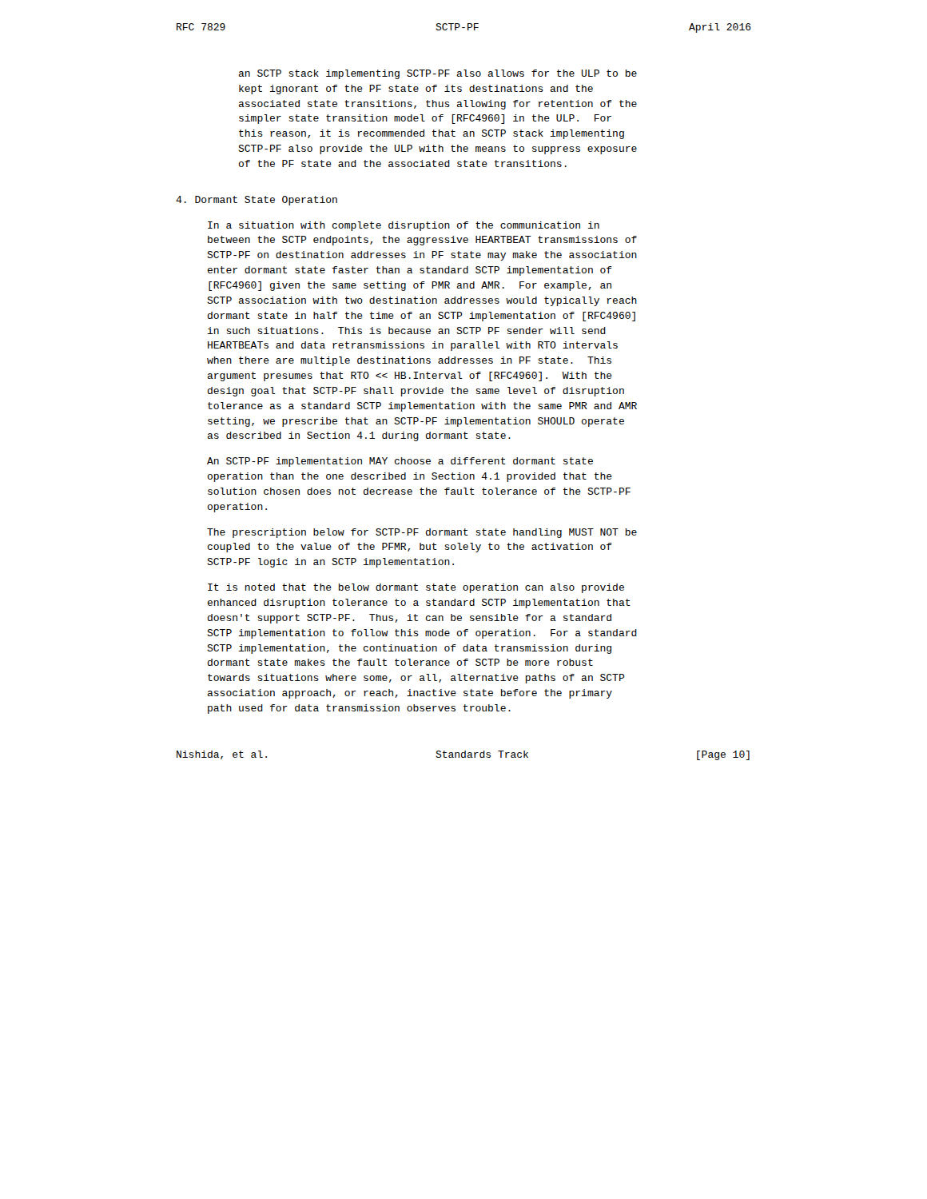RFC 7829 SCTP-PF April 2016
an SCTP stack implementing SCTP-PF also allows for the ULP to be kept ignorant of the PF state of its destinations and the associated state transitions, thus allowing for retention of the simpler state transition model of [RFC4960] in the ULP. For this reason, it is recommended that an SCTP stack implementing SCTP-PF also provide the ULP with the means to suppress exposure of the PF state and the associated state transitions.
4. Dormant State Operation
In a situation with complete disruption of the communication in between the SCTP endpoints, the aggressive HEARTBEAT transmissions of SCTP-PF on destination addresses in PF state may make the association enter dormant state faster than a standard SCTP implementation of [RFC4960] given the same setting of PMR and AMR. For example, an SCTP association with two destination addresses would typically reach dormant state in half the time of an SCTP implementation of [RFC4960] in such situations. This is because an SCTP PF sender will send HEARTBEATs and data retransmissions in parallel with RTO intervals when there are multiple destinations addresses in PF state. This argument presumes that RTO << HB.Interval of [RFC4960]. With the design goal that SCTP-PF shall provide the same level of disruption tolerance as a standard SCTP implementation with the same PMR and AMR setting, we prescribe that an SCTP-PF implementation SHOULD operate as described in Section 4.1 during dormant state.
An SCTP-PF implementation MAY choose a different dormant state operation than the one described in Section 4.1 provided that the solution chosen does not decrease the fault tolerance of the SCTP-PF operation.
The prescription below for SCTP-PF dormant state handling MUST NOT be coupled to the value of the PFMR, but solely to the activation of SCTP-PF logic in an SCTP implementation.
It is noted that the below dormant state operation can also provide enhanced disruption tolerance to a standard SCTP implementation that doesn't support SCTP-PF. Thus, it can be sensible for a standard SCTP implementation to follow this mode of operation. For a standard SCTP implementation, the continuation of data transmission during dormant state makes the fault tolerance of SCTP be more robust towards situations where some, or all, alternative paths of an SCTP association approach, or reach, inactive state before the primary path used for data transmission observes trouble.
Nishida, et al. Standards Track [Page 10]